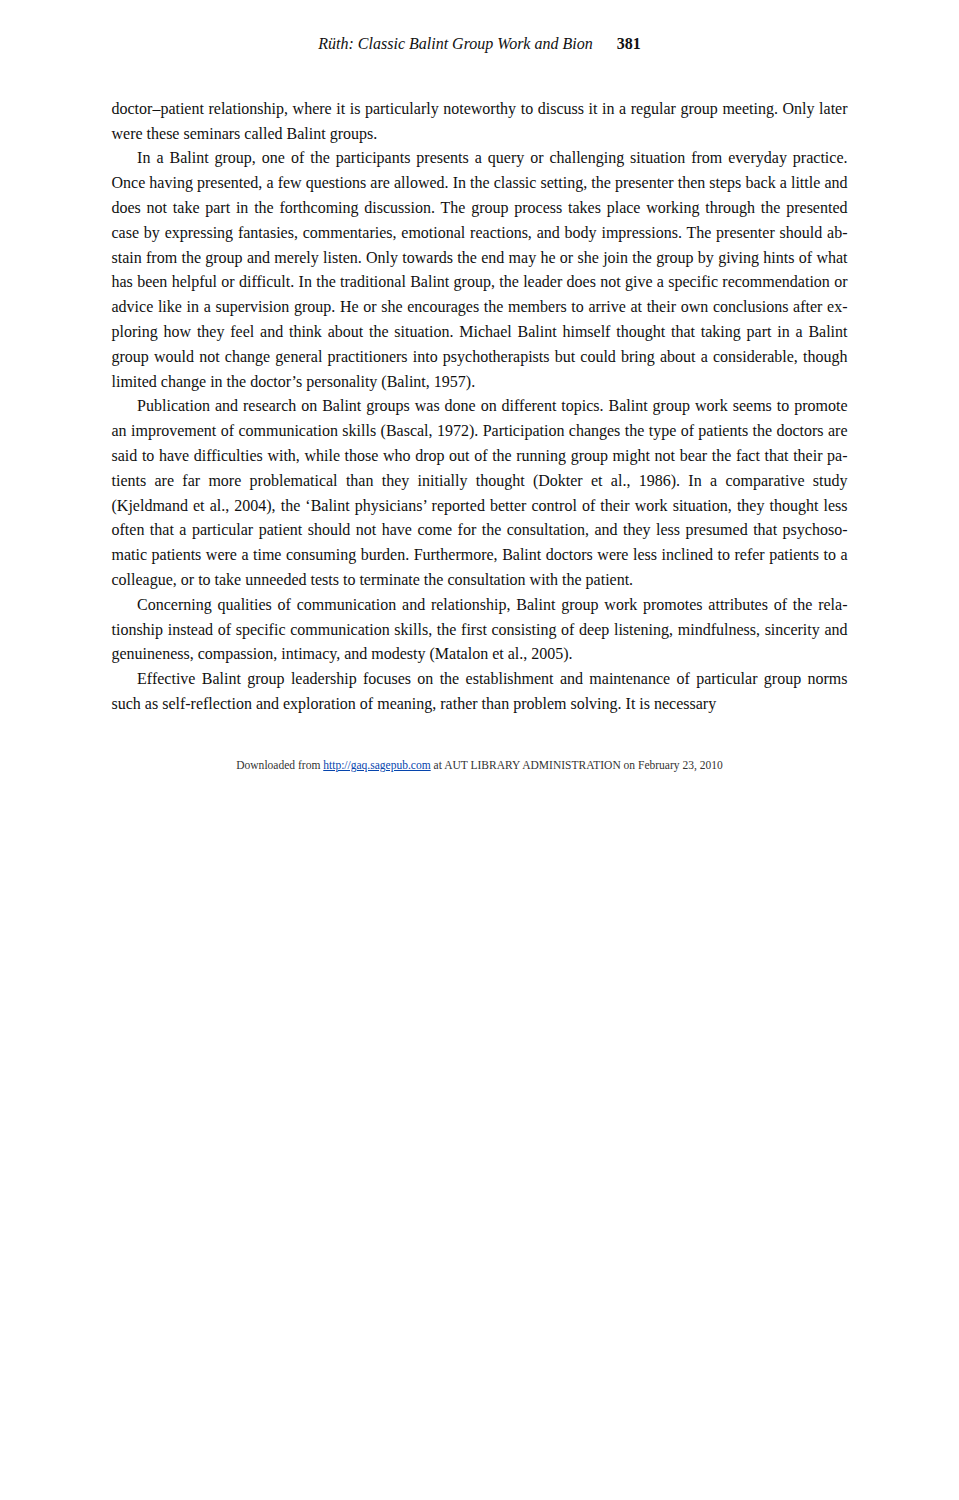Rüth: Classic Balint Group Work and Bion381
doctor–patient relationship, where it is particularly noteworthy to discuss it in a regular group meeting. Only later were these seminars called Balint groups.
In a Balint group, one of the participants presents a query or challenging situation from everyday practice. Once having presented, a few questions are allowed. In the classic setting, the presenter then steps back a little and does not take part in the forthcoming discussion. The group process takes place working through the presented case by expressing fantasies, commentaries, emotional reactions, and body impressions. The presenter should abstain from the group and merely listen. Only towards the end may he or she join the group by giving hints of what has been helpful or difficult. In the traditional Balint group, the leader does not give a specific recommendation or advice like in a supervision group. He or she encourages the members to arrive at their own conclusions after exploring how they feel and think about the situation. Michael Balint himself thought that taking part in a Balint group would not change general practitioners into psychotherapists but could bring about a considerable, though limited change in the doctor’s personality (Balint, 1957).
Publication and research on Balint groups was done on different topics. Balint group work seems to promote an improvement of communication skills (Bascal, 1972). Participation changes the type of patients the doctors are said to have difficulties with, while those who drop out of the running group might not bear the fact that their patients are far more problematical than they initially thought (Dokter et al., 1986). In a comparative study (Kjeldmand et al., 2004), the ‘Balint physicians’ reported better control of their work situation, they thought less often that a particular patient should not have come for the consultation, and they less presumed that psychosomatic patients were a time consuming burden. Furthermore, Balint doctors were less inclined to refer patients to a colleague, or to take unneeded tests to terminate the consultation with the patient.
Concerning qualities of communication and relationship, Balint group work promotes attributes of the relationship instead of specific communication skills, the first consisting of deep listening, mindfulness, sincerity and genuineness, compassion, intimacy, and modesty (Matalon et al., 2005).
Effective Balint group leadership focuses on the establishment and maintenance of particular group norms such as self-reflection and exploration of meaning, rather than problem solving. It is necessary
Downloaded from http://gaq.sagepub.com at AUT LIBRARY ADMINISTRATION on February 23, 2010